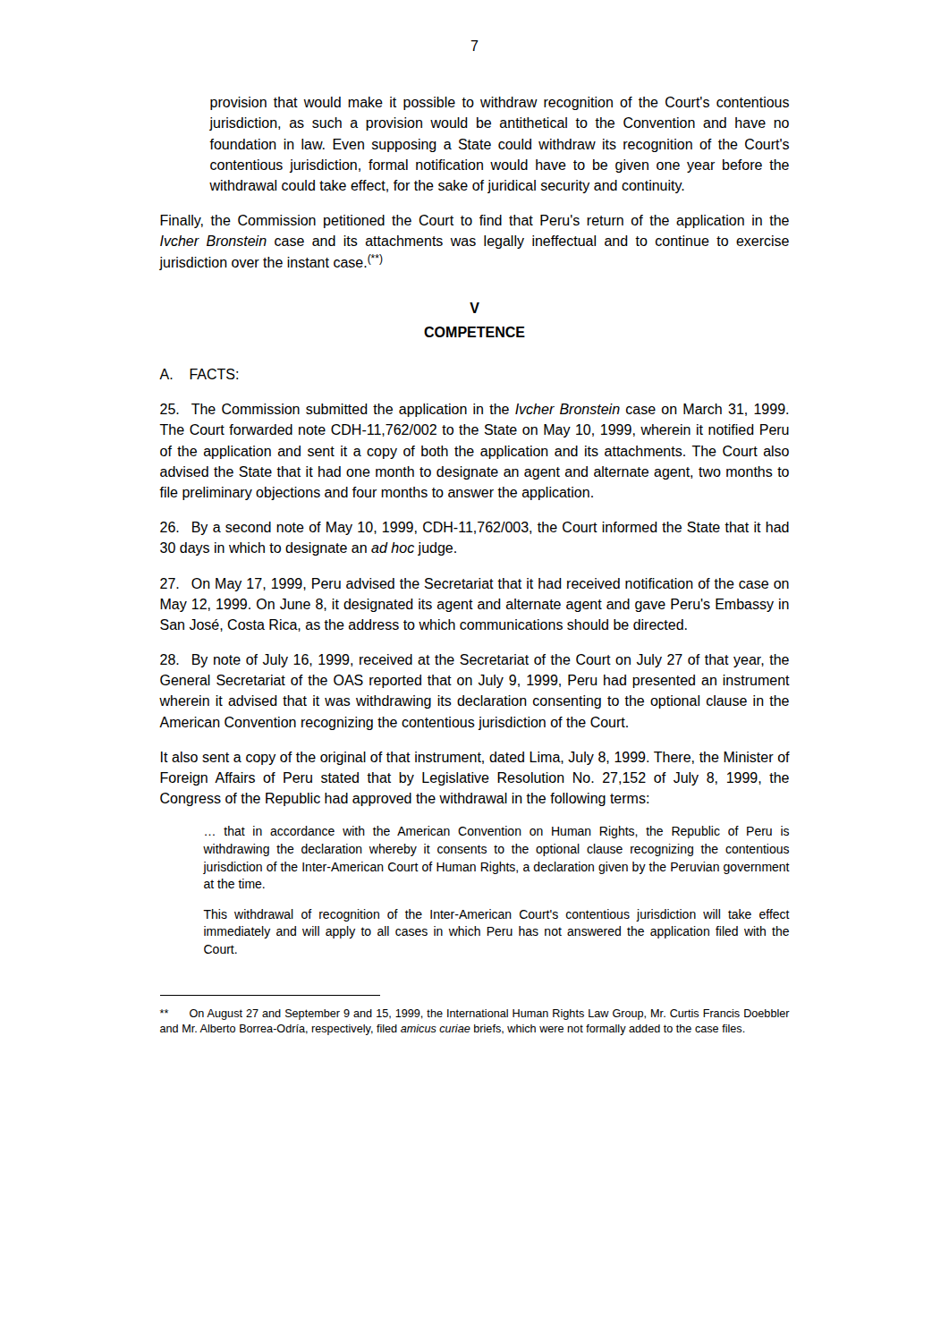7
provision that would make it possible to withdraw recognition of the Court's contentious jurisdiction, as such a provision would be antithetical to the Convention and have no foundation in law. Even supposing a State could withdraw its recognition of the Court's contentious jurisdiction, formal notification would have to be given one year before the withdrawal could take effect, for the sake of juridical security and continuity.
Finally, the Commission petitioned the Court to find that Peru's return of the application in the Ivcher Bronstein case and its attachments was legally ineffectual and to continue to exercise jurisdiction over the instant case.(**)
V
COMPETENCE
A. FACTS:
25. The Commission submitted the application in the Ivcher Bronstein case on March 31, 1999. The Court forwarded note CDH-11,762/002 to the State on May 10, 1999, wherein it notified Peru of the application and sent it a copy of both the application and its attachments. The Court also advised the State that it had one month to designate an agent and alternate agent, two months to file preliminary objections and four months to answer the application.
26. By a second note of May 10, 1999, CDH-11,762/003, the Court informed the State that it had 30 days in which to designate an ad hoc judge.
27. On May 17, 1999, Peru advised the Secretariat that it had received notification of the case on May 12, 1999. On June 8, it designated its agent and alternate agent and gave Peru's Embassy in San José, Costa Rica, as the address to which communications should be directed.
28. By note of July 16, 1999, received at the Secretariat of the Court on July 27 of that year, the General Secretariat of the OAS reported that on July 9, 1999, Peru had presented an instrument wherein it advised that it was withdrawing its declaration consenting to the optional clause in the American Convention recognizing the contentious jurisdiction of the Court.
It also sent a copy of the original of that instrument, dated Lima, July 8, 1999. There, the Minister of Foreign Affairs of Peru stated that by Legislative Resolution No. 27,152 of July 8, 1999, the Congress of the Republic had approved the withdrawal in the following terms:
… that in accordance with the American Convention on Human Rights, the Republic of Peru is withdrawing the declaration whereby it consents to the optional clause recognizing the contentious jurisdiction of the Inter-American Court of Human Rights, a declaration given by the Peruvian government at the time.
This withdrawal of recognition of the Inter-American Court's contentious jurisdiction will take effect immediately and will apply to all cases in which Peru has not answered the application filed with the Court.
**On August 27 and September 9 and 15, 1999, the International Human Rights Law Group, Mr. Curtis Francis Doebbler and Mr. Alberto Borrea-Odría, respectively, filed amicus curiae briefs, which were not formally added to the case files.